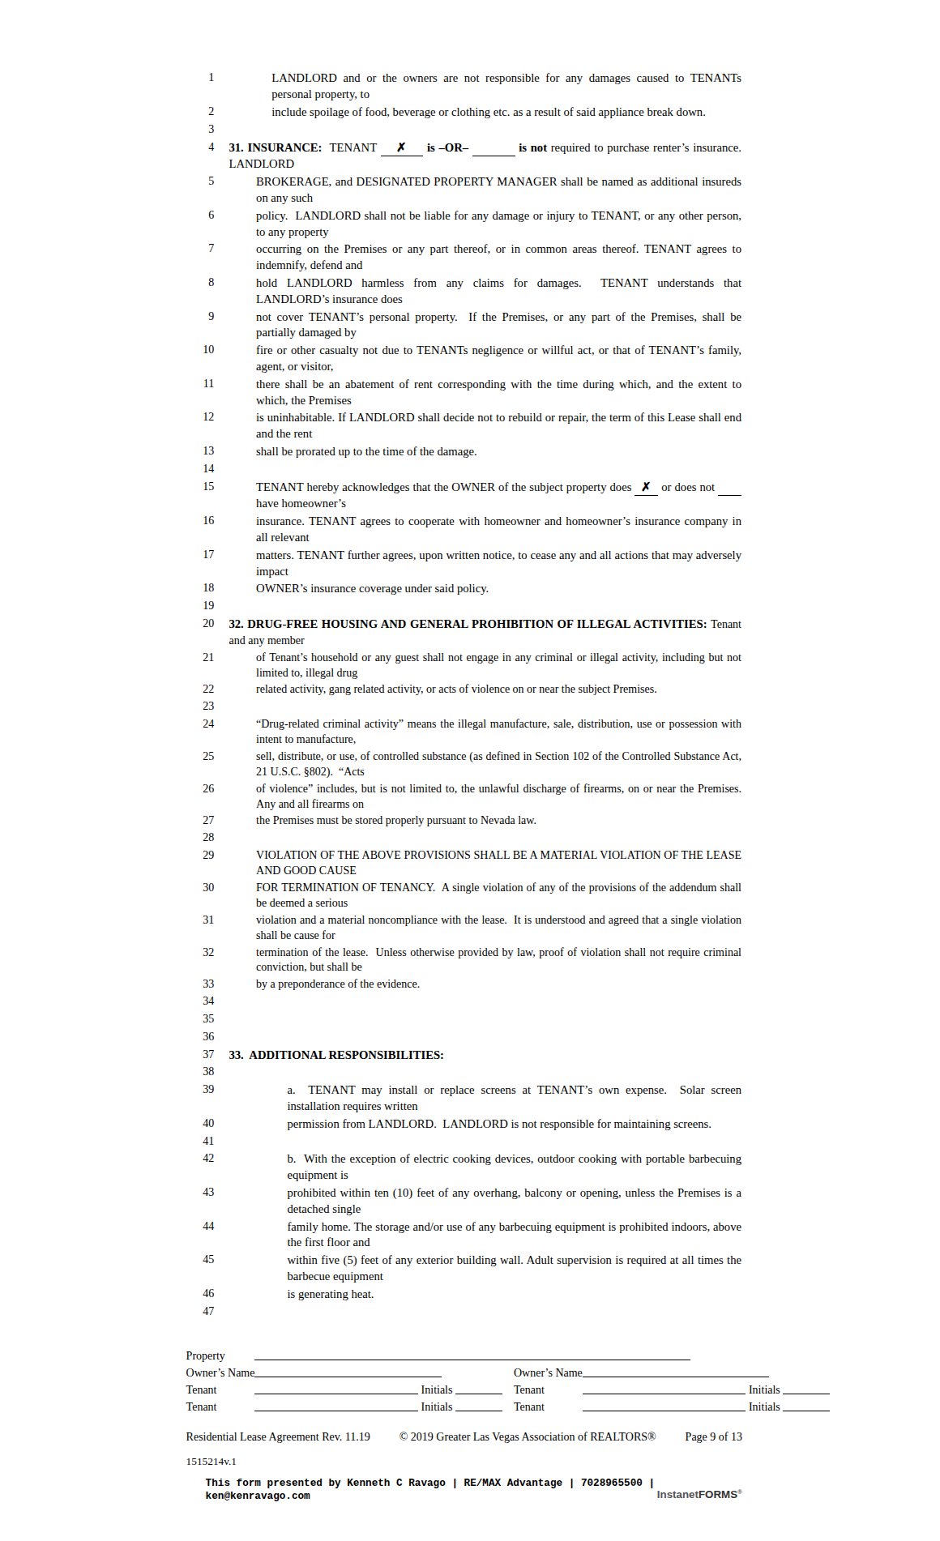| 1 | LANDLORD and or the owners are not responsible for any damages caused to TENANTs personal property, to |
| 2 | include spoilage of food, beverage or clothing etc. as a result of said appliance break down. |
| 3 | |
| 4 | 31. INSURANCE: TENANT ✗ is –OR– is not required to purchase renter’s insurance. LANDLORD |
| 5 | BROKERAGE, and DESIGNATED PROPERTY MANAGER shall be named as additional insureds on any such |
| 6 | policy. LANDLORD shall not be liable for any damage or injury to TENANT, or any other person, to any property |
| 7 | occurring on the Premises or any part thereof, or in common areas thereof. TENANT agrees to indemnify, defend and |
| 8 | hold LANDLORD harmless from any claims for damages. TENANT understands that LANDLORD’s insurance does |
| 9 | not cover TENANT’s personal property. If the Premises, or any part of the Premises, shall be partially damaged by |
| 10 | fire or other casualty not due to TENANTs negligence or willful act, or that of TENANT’s family, agent, or visitor, |
| 11 | there shall be an abatement of rent corresponding with the time during which, and the extent to which, the Premises |
| 12 | is uninhabitable. If LANDLORD shall decide not to rebuild or repair, the term of this Lease shall end and the rent |
| 13 | shall be prorated up to the time of the damage. |
| 14 | |
| 15 | TENANT hereby acknowledges that the OWNER of the subject property does ✗ or does not have homeowner’s |
| 16 | insurance. TENANT agrees to cooperate with homeowner and homeowner’s insurance company in all relevant |
| 17 | matters. TENANT further agrees, upon written notice, to cease any and all actions that may adversely impact |
| 18 | OWNER’s insurance coverage under said policy. |
| 19 | |
| 20 | 32. DRUG-FREE HOUSING AND GENERAL PROHIBITION OF ILLEGAL ACTIVITIES: Tenant and any member |
| 21 | of Tenant’s household or any guest shall not engage in any criminal or illegal activity, including but not limited to, illegal drug |
| 22 | related activity, gang related activity, or acts of violence on or near the subject Premises. |
| 23 | |
| 24 | “Drug-related criminal activity” means the illegal manufacture, sale, distribution, use or possession with intent to manufacture, |
| 25 | sell, distribute, or use, of controlled substance (as defined in Section 102 of the Controlled Substance Act, 21 U.S.C. §802). “Acts |
| 26 | of violence” includes, but is not limited to, the unlawful discharge of firearms, on or near the Premises. Any and all firearms on |
| 27 | the Premises must be stored properly pursuant to Nevada law. |
| 28 | |
| 29 | VIOLATION OF THE ABOVE PROVISIONS SHALL BE A MATERIAL VIOLATION OF THE LEASE AND GOOD CAUSE |
| 30 | FOR TERMINATION OF TENANCY. A single violation of any of the provisions of the addendum shall be deemed a serious |
| 31 | violation and a material noncompliance with the lease. It is understood and agreed that a single violation shall be cause for |
| 32 | termination of the lease. Unless otherwise provided by law, proof of violation shall not require criminal conviction, but shall be |
| 33 | by a preponderance of the evidence. |
| 34 | |
| 35 | |
| 36 | |
| 37 | 33. ADDITIONAL RESPONSIBILITIES: |
| 38 | |
| 39 | a. TENANT may install or replace screens at TENANT’s own expense. Solar screen installation requires written |
| 40 | permission from LANDLORD. LANDLORD is not responsible for maintaining screens. |
| 41 | |
| 42 | b. With the exception of electric cooking devices, outdoor cooking with portable barbecuing equipment is |
| 43 | prohibited within ten (10) feet of any overhang, balcony or opening, unless the Premises is a detached single |
| 44 | family home. The storage and/or use of any barbecuing equipment is prohibited indoors, above the first floor and |
| 45 | within five (5) feet of any exterior building wall. Adult supervision is required at all times the barbecue equipment |
| 46 | is generating heat. |
| 47 | |
| Property | |
| Owner’s Name | | Owner’s Name | |
| Tenant | Initials | Tenant | Initials |
| Tenant | Initials | Tenant | Initials |
Residential Lease Agreement Rev. 11.19 © 2019 Greater Las Vegas Association of REALTORS® Page 9 of 13
1515214v.1
This form presented by Kenneth C Ravago | RE/MAX Advantage | 7028965500 |
ken@kenravago.com InstanetFORMS®